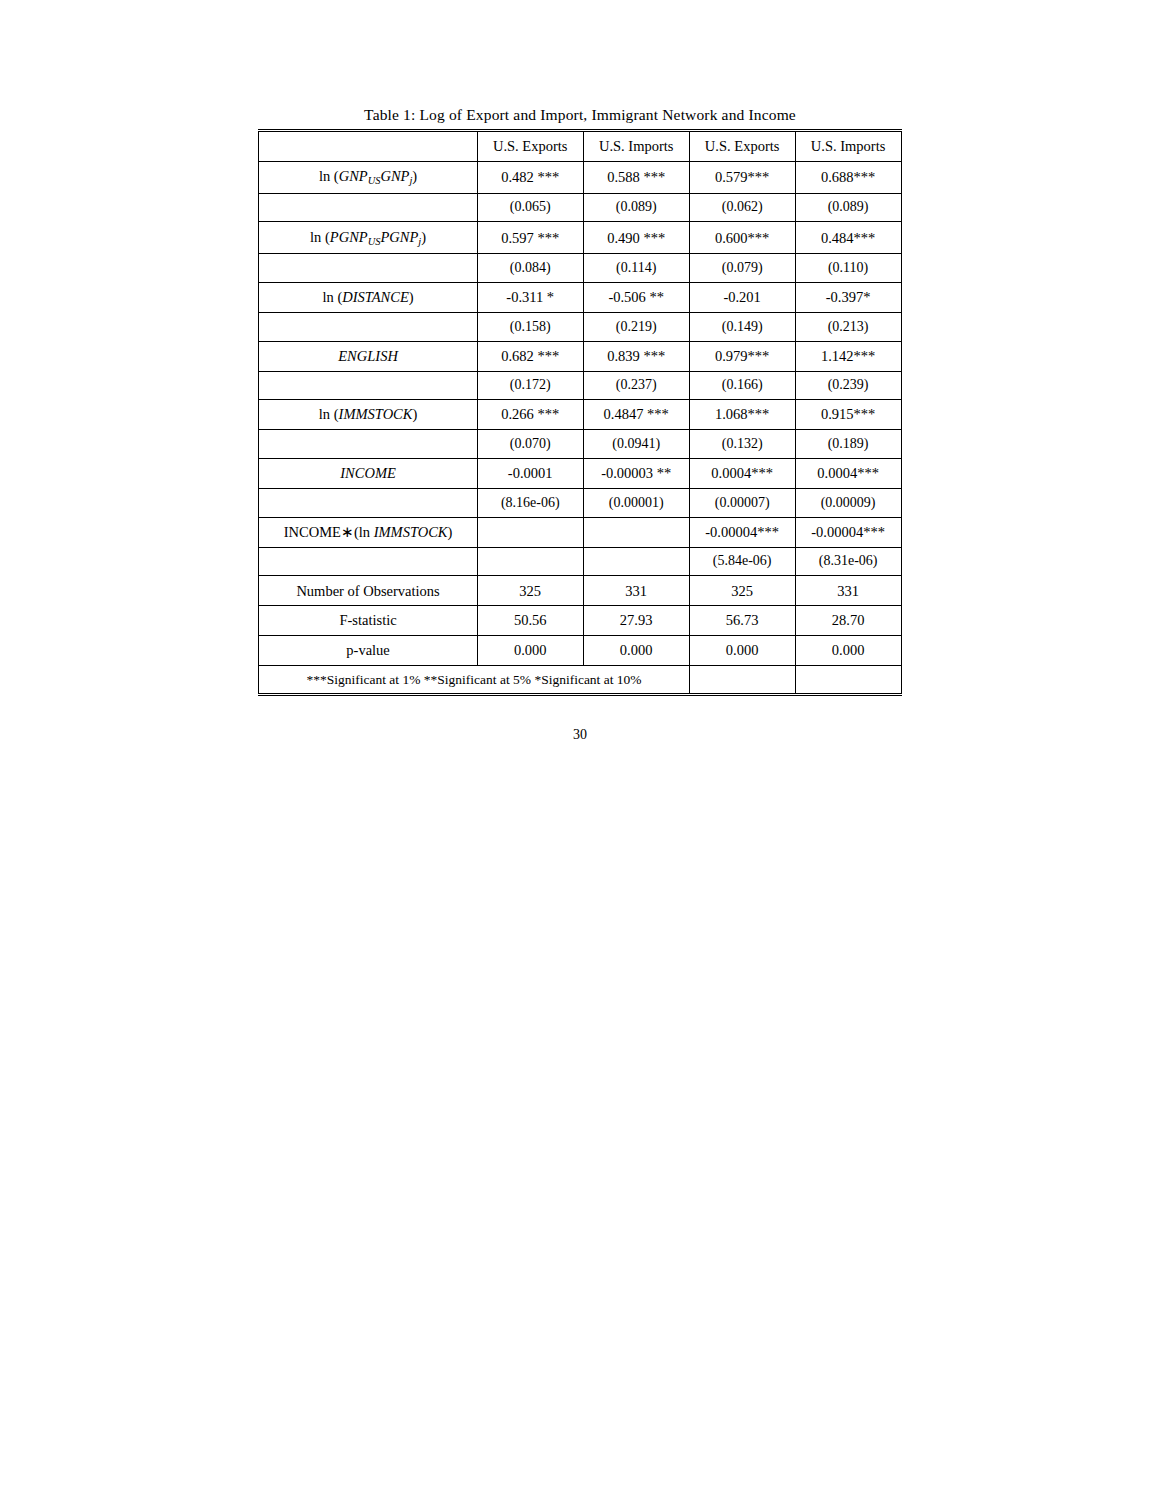Table 1: Log of Export and Import, Immigrant Network and Income
| | U.S. Exports | U.S. Imports | U.S. Exports | U.S. Imports |
| ln ( GNP US GNP j ) | 0.482 *** | 0.588 *** | 0.579*** | 0.688*** |
| | (0.065) | (0.089) | (0.062) | (0.089) |
| ln ( PGNP US PGNP j ) | 0.597 *** | 0.490 *** | 0.600*** | 0.484*** |
| | (0.084) | (0.114) | (0.079) | (0.110) |
| ln ( DISTANCE ) | -0.311 * | -0.506 ** | -0.201 | -0.397* |
| | (0.158) | (0.219) | (0.149) | (0.213) |
| ENGLISH | 0.682 *** | 0.839 *** | 0.979*** | 1.142*** |
| | (0.172) | (0.237) | (0.166) | (0.239) |
| ln ( IMMSTOCK ) | 0.266 *** | 0.4847 *** | 1.068*** | 0.915*** |
| | (0.070) | (0.0941) | (0.132) | (0.189) |
| INCOME | -0.0001 | -0.00003 ** | 0.0004*** | 0.0004*** |
| | (8.16e-06) | (0.00001) | (0.00007) | (0.00009) |
| INCOME∗( ln IMMSTOCK ) | | | -0.00004*** | -0.00004*** |
| | | | (5.84e-06) | (8.31e-06) |
| Number of Observations | 325 | 331 | 325 | 331 |
| F-statistic | 50.56 | 27.93 | 56.73 | 28.70 |
| p-value | 0.000 | 0.000 | 0.000 | 0.000 |
| ***Significant at 1% **Significant at 5% *Significant at 10% | | |
30